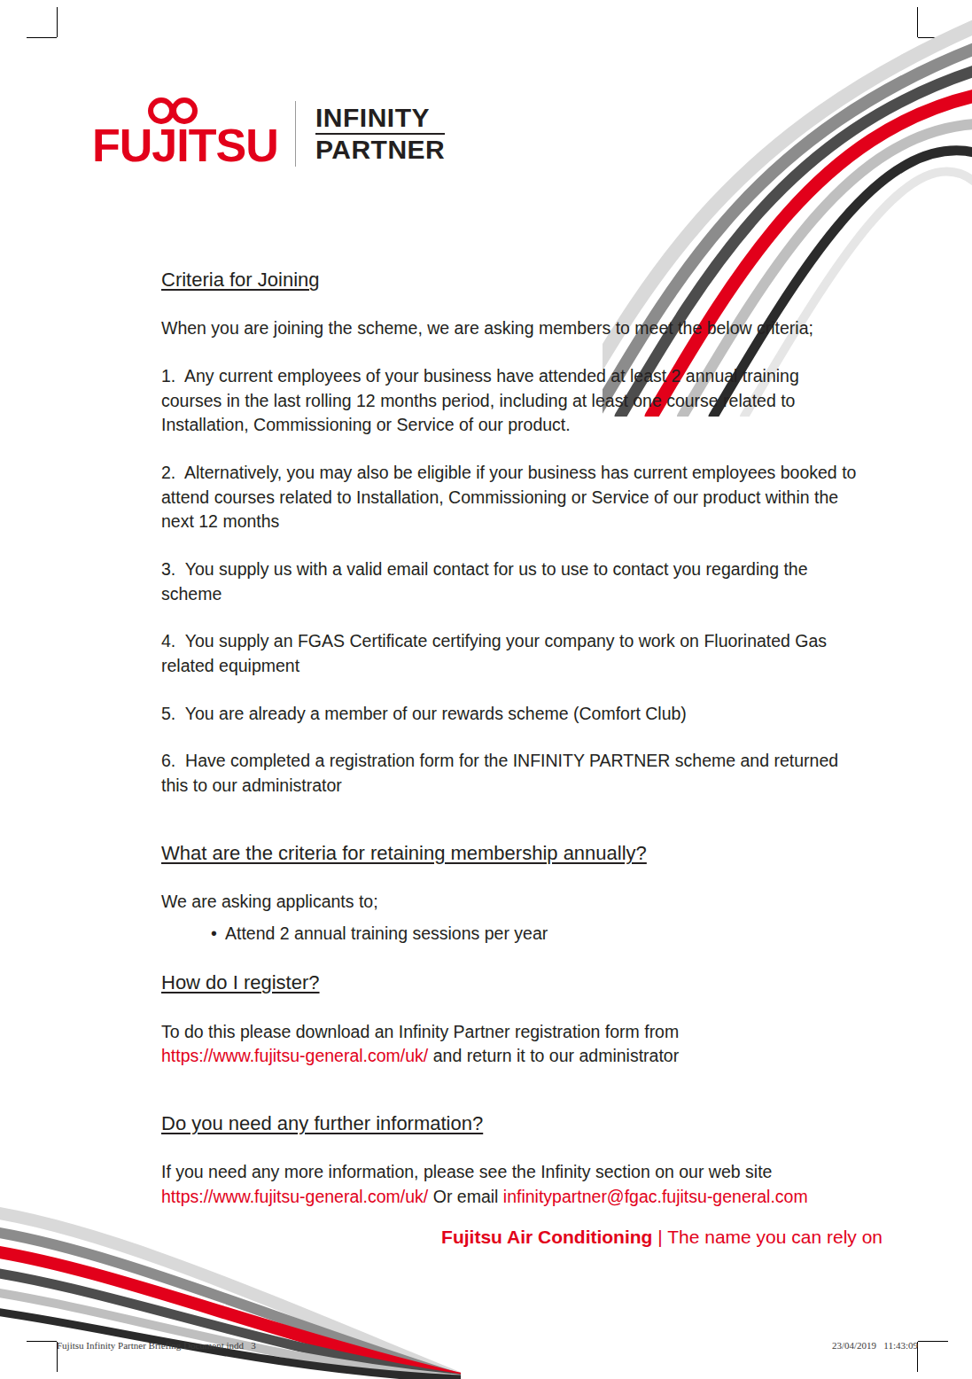FUJITSU
INFINITY PARTNER
Criteria for Joining
When you are joining the scheme, we are asking members to meet the below criteria;
1. Any current employees of your business have attended at least 2 annual training courses in the last rolling 12 months period, including at least one course related to Installation, Commissioning or Service of our product.
2. Alternatively, you may also be eligible if your business has current employees booked to attend courses related to Installation, Commissioning or Service of our product within the next 12 months
3. You supply us with a valid email contact for us to use to contact you regarding the scheme
4. You supply an FGAS Certificate certifying your company to work on Fluorinated Gas related equipment
5. You are already a member of our rewards scheme (Comfort Club)
6. Have completed a registration form for the INFINITY PARTNER scheme and returned this to our administrator
What are the criteria for retaining membership annually?
We are asking applicants to;
Attend 2 annual training sessions per year
How do I register?
To do this please download an Infinity Partner registration form from
https://www.fujitsu-general.com/uk/ and return it to our administrator
Do you need any further information?
If you need any more information, please see the Infinity section on our web site
https://www.fujitsu-general.com/uk/ Or email infinitypartner@fgac.fujitsu-general.com
Fujitsu Air Conditioning | The name you can rely on
Fujitsu Infinity Partner Briefing Document.indd 3 23/04/2019 11:43:09